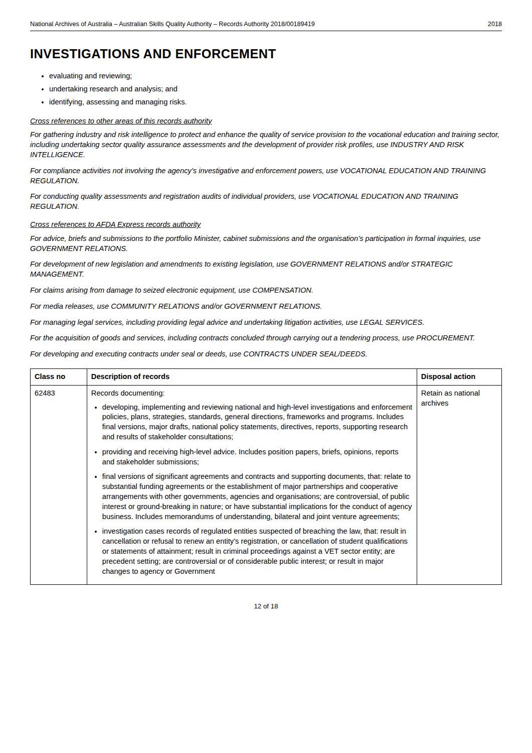National Archives of Australia – Australian Skills Quality Authority – Records Authority 2018/00189419 2018
INVESTIGATIONS AND ENFORCEMENT
evaluating and reviewing;
undertaking research and analysis; and
identifying, assessing and managing risks.
Cross references to other areas of this records authority
For gathering industry and risk intelligence to protect and enhance the quality of service provision to the vocational education and training sector, including undertaking sector quality assurance assessments and the development of provider risk profiles, use INDUSTRY AND RISK INTELLIGENCE.
For compliance activities not involving the agency’s investigative and enforcement powers, use VOCATIONAL EDUCATION AND TRAINING REGULATION.
For conducting quality assessments and registration audits of individual providers, use VOCATIONAL EDUCATION AND TRAINING REGULATION.
Cross references to AFDA Express records authority
For advice, briefs and submissions to the portfolio Minister, cabinet submissions and the organisation’s participation in formal inquiries, use GOVERNMENT RELATIONS.
For development of new legislation and amendments to existing legislation, use GOVERNMENT RELATIONS and/or STRATEGIC MANAGEMENT.
For claims arising from damage to seized electronic equipment, use COMPENSATION.
For media releases, use COMMUNITY RELATIONS and/or GOVERNMENT RELATIONS.
For managing legal services, including providing legal advice and undertaking litigation activities, use LEGAL SERVICES.
For the acquisition of goods and services, including contracts concluded through carrying out a tendering process, use PROCUREMENT.
For developing and executing contracts under seal or deeds, use CONTRACTS UNDER SEAL/DEEDS.
| Class no | Description of records | Disposal action |
| --- | --- | --- |
| 62483 | Records documenting: developing, implementing and reviewing national and high-level investigations and enforcement policies, plans, strategies, standards, general directions, frameworks and programs. Includes final versions, major drafts, national policy statements, directives, reports, supporting research and results of stakeholder consultations; providing and receiving high-level advice. Includes position papers, briefs, opinions, reports and stakeholder submissions; final versions of significant agreements and contracts and supporting documents, that: relate to substantial funding agreements or the establishment of major partnerships and cooperative arrangements with other governments, agencies and organisations; are controversial, of public interest or ground-breaking in nature; or have substantial implications for the conduct of agency business. Includes memorandums of understanding, bilateral and joint venture agreements; investigation cases records of regulated entities suspected of breaching the law, that: result in cancellation or refusal to renew an entity’s registration, or cancellation of student qualifications or statements of attainment; result in criminal proceedings against a VET sector entity; are precedent setting; are controversial or of considerable public interest; or result in major changes to agency or Government | Retain as national archives |
12 of 18